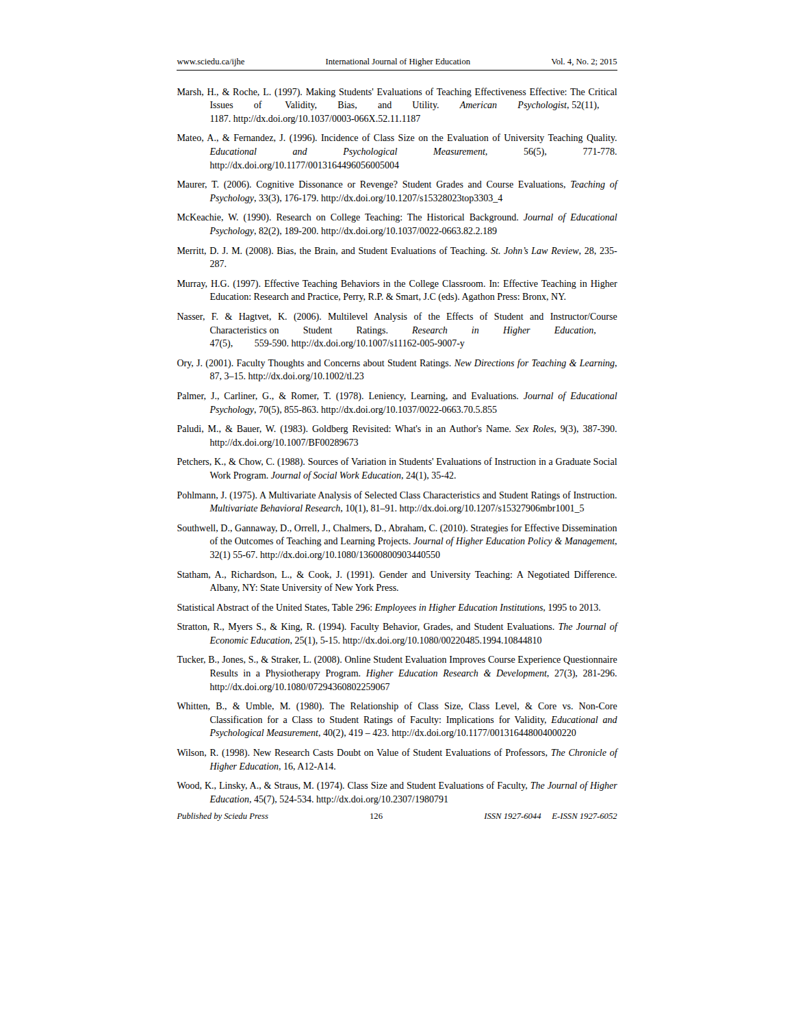www.sciedu.ca/ijhe International Journal of Higher Education Vol. 4, No. 2; 2015
Marsh, H., & Roche, L. (1997). Making Students' Evaluations of Teaching Effectiveness Effective: The Critical Issues of Validity, Bias, and Utility. American Psychologist, 52(11), 1187. http://dx.doi.org/10.1037/0003-066X.52.11.1187
Mateo, A., & Fernandez, J. (1996). Incidence of Class Size on the Evaluation of University Teaching Quality. Educational and Psychological Measurement, 56(5), 771-778. http://dx.doi.org/10.1177/0013164496056005004
Maurer, T. (2006). Cognitive Dissonance or Revenge? Student Grades and Course Evaluations, Teaching of Psychology, 33(3), 176-179. http://dx.doi.org/10.1207/s15328023top3303_4
McKeachie, W. (1990). Research on College Teaching: The Historical Background. Journal of Educational Psychology, 82(2), 189-200. http://dx.doi.org/10.1037/0022-0663.82.2.189
Merritt, D. J. M. (2008). Bias, the Brain, and Student Evaluations of Teaching. St. John’s Law Review, 28, 235-287.
Murray, H.G. (1997). Effective Teaching Behaviors in the College Classroom. In: Effective Teaching in Higher Education: Research and Practice, Perry, R.P. & Smart, J.C (eds). Agathon Press: Bronx, NY.
Nasser, F. & Hagtvet, K. (2006). Multilevel Analysis of the Effects of Student and Instructor/Course Characteristics on Student Ratings. Research in Higher Education, 47(5), 559-590. http://dx.doi.org/10.1007/s11162-005-9007-y
Ory, J. (2001). Faculty Thoughts and Concerns about Student Ratings. New Directions for Teaching & Learning, 87, 3–15. http://dx.doi.org/10.1002/tl.23
Palmer, J., Carliner, G., & Romer, T. (1978). Leniency, Learning, and Evaluations. Journal of Educational Psychology, 70(5), 855-863. http://dx.doi.org/10.1037/0022-0663.70.5.855
Paludi, M., & Bauer, W. (1983). Goldberg Revisited: What's in an Author's Name. Sex Roles, 9(3), 387-390. http://dx.doi.org/10.1007/BF00289673
Petchers, K., & Chow, C. (1988). Sources of Variation in Students' Evaluations of Instruction in a Graduate Social Work Program. Journal of Social Work Education, 24(1), 35-42.
Pohlmann, J. (1975). A Multivariate Analysis of Selected Class Characteristics and Student Ratings of Instruction. Multivariate Behavioral Research, 10(1), 81–91. http://dx.doi.org/10.1207/s15327906mbr1001_5
Southwell, D., Gannaway, D., Orrell, J., Chalmers, D., Abraham, C. (2010). Strategies for Effective Dissemination of the Outcomes of Teaching and Learning Projects. Journal of Higher Education Policy & Management, 32(1) 55-67. http://dx.doi.org/10.1080/13600800903440550
Statham, A., Richardson, L., & Cook, J. (1991). Gender and University Teaching: A Negotiated Difference. Albany, NY: State University of New York Press.
Statistical Abstract of the United States, Table 296: Employees in Higher Education Institutions, 1995 to 2013.
Stratton, R., Myers S., & King, R. (1994). Faculty Behavior, Grades, and Student Evaluations. The Journal of Economic Education, 25(1), 5-15. http://dx.doi.org/10.1080/00220485.1994.10844810
Tucker, B., Jones, S., & Straker, L. (2008). Online Student Evaluation Improves Course Experience Questionnaire Results in a Physiotherapy Program. Higher Education Research & Development, 27(3), 281-296. http://dx.doi.org/10.1080/07294360802259067
Whitten, B., & Umble, M. (1980). The Relationship of Class Size, Class Level, & Core vs. Non-Core Classification for a Class to Student Ratings of Faculty: Implications for Validity, Educational and Psychological Measurement, 40(2), 419 – 423. http://dx.doi.org/10.1177/001316448004000220
Wilson, R. (1998). New Research Casts Doubt on Value of Student Evaluations of Professors, The Chronicle of Higher Education, 16, A12-A14.
Wood, K., Linsky, A., & Straus, M. (1974). Class Size and Student Evaluations of Faculty, The Journal of Higher Education, 45(7), 524-534. http://dx.doi.org/10.2307/1980791
Published by Sciedu Press 126 ISSN 1927-6044 E-ISSN 1927-6052